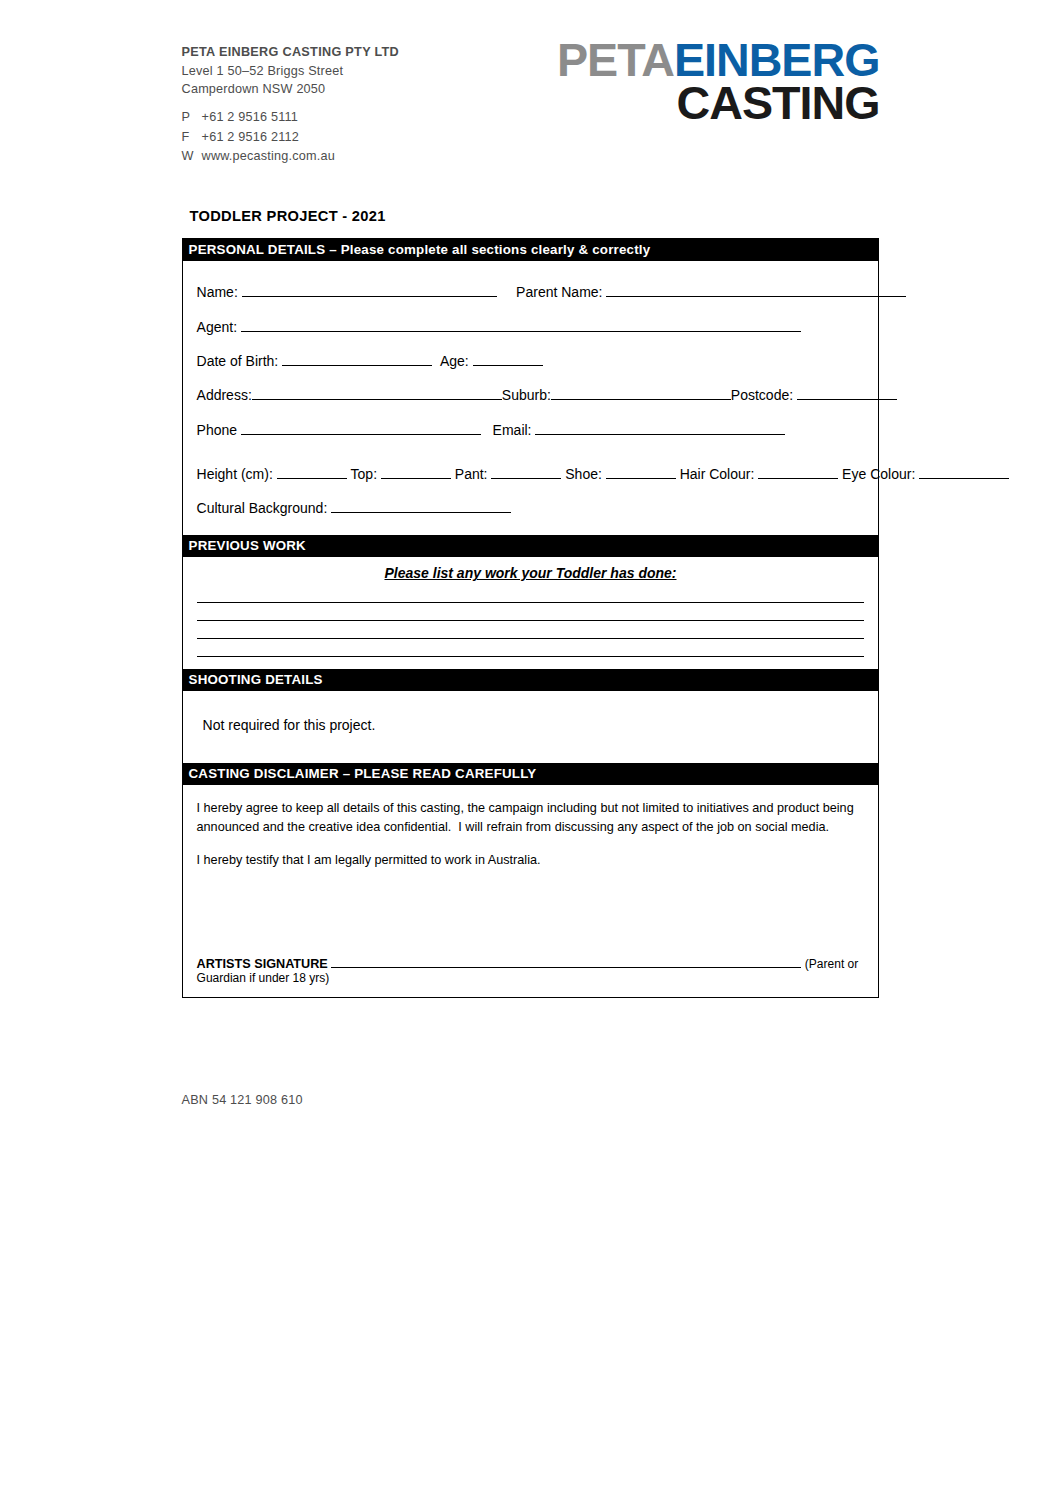PETA EINBERG CASTING PTY LTD
Level 1 50–52 Briggs Street
Camperdown NSW 2050
| P | +61 2 9516 5111 |
| F | +61 2 9516 2112 |
| W | www.pecasting.com.au |
PETA EINBERG
CASTING
TODDLER PROJECT - 2021
PERSONAL DETAILS – Please complete all sections clearly & correctly
Name: Parent Name:
Agent:
Date of Birth: Age:
Address: Suburb: Postcode:
Phone Email:
Height (cm): Top: Pant: Shoe: Hair Colour: Eye Colour:
Cultural Background:
PREVIOUS WORK
Please list any work your Toddler has done:
SHOOTING DETAILS
Not required for this project.
CASTING DISCLAIMER – PLEASE READ CAREFULLY
I hereby agree to keep all details of this casting, the campaign including but not limited to initiatives and product being announced and the creative idea confidential. I will refrain from discussing any aspect of the job on social media.
I hereby testify that I am legally permitted to work in Australia.
ARTISTS SIGNATURE (Parent or Guardian if under 18 yrs)
ABN 54 121 908 610